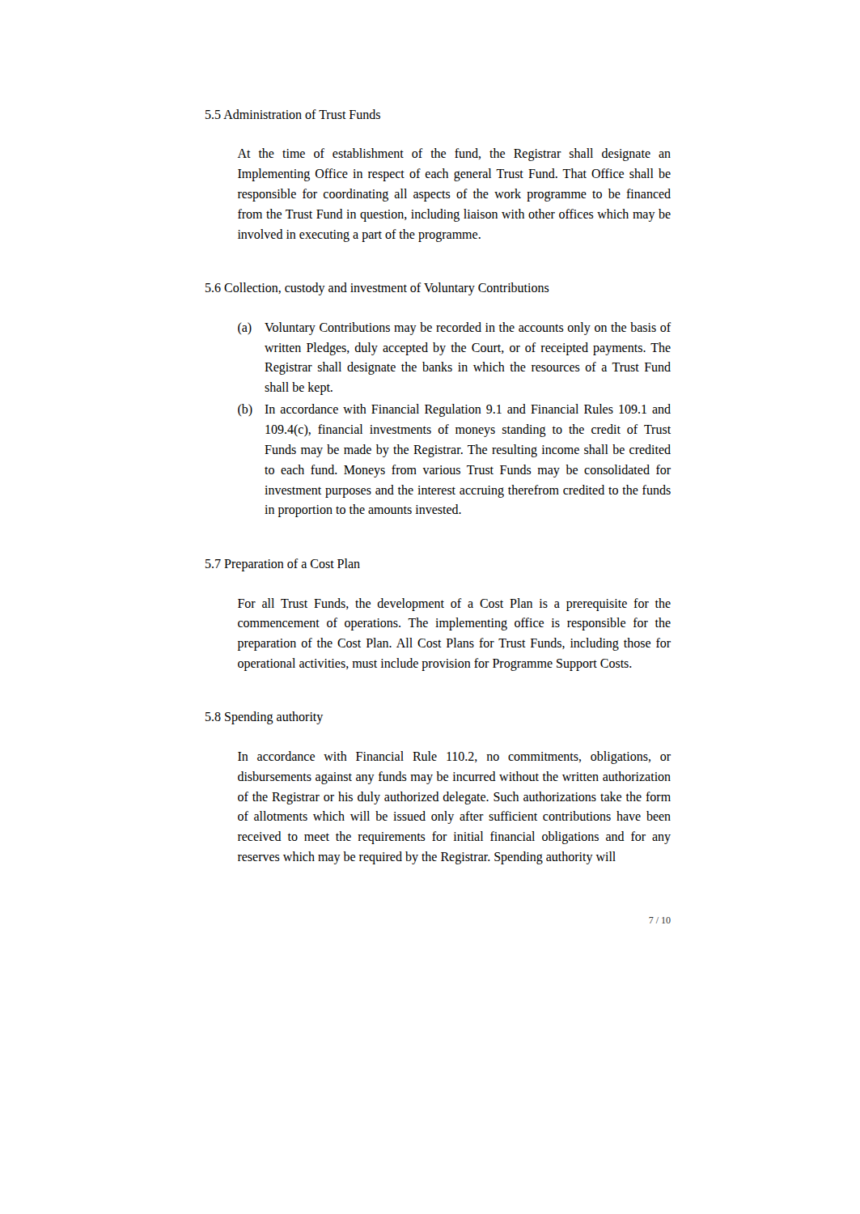5.5 Administration of Trust Funds
At the time of establishment of the fund, the Registrar shall designate an Implementing Office in respect of each general Trust Fund. That Office shall be responsible for coordinating all aspects of the work programme to be financed from the Trust Fund in question, including liaison with other offices which may be involved in executing a part of the programme.
5.6 Collection, custody and investment of Voluntary Contributions
(a) Voluntary Contributions may be recorded in the accounts only on the basis of written Pledges, duly accepted by the Court, or of receipted payments. The Registrar shall designate the banks in which the resources of a Trust Fund shall be kept.
(b) In accordance with Financial Regulation 9.1 and Financial Rules 109.1 and 109.4(c), financial investments of moneys standing to the credit of Trust Funds may be made by the Registrar. The resulting income shall be credited to each fund. Moneys from various Trust Funds may be consolidated for investment purposes and the interest accruing therefrom credited to the funds in proportion to the amounts invested.
5.7 Preparation of a Cost Plan
For all Trust Funds, the development of a Cost Plan is a prerequisite for the commencement of operations. The implementing office is responsible for the preparation of the Cost Plan. All Cost Plans for Trust Funds, including those for operational activities, must include provision for Programme Support Costs.
5.8 Spending authority
In accordance with Financial Rule 110.2, no commitments, obligations, or disbursements against any funds may be incurred without the written authorization of the Registrar or his duly authorized delegate. Such authorizations take the form of allotments which will be issued only after sufficient contributions have been received to meet the requirements for initial financial obligations and for any reserves which may be required by the Registrar. Spending authority will
7 / 10